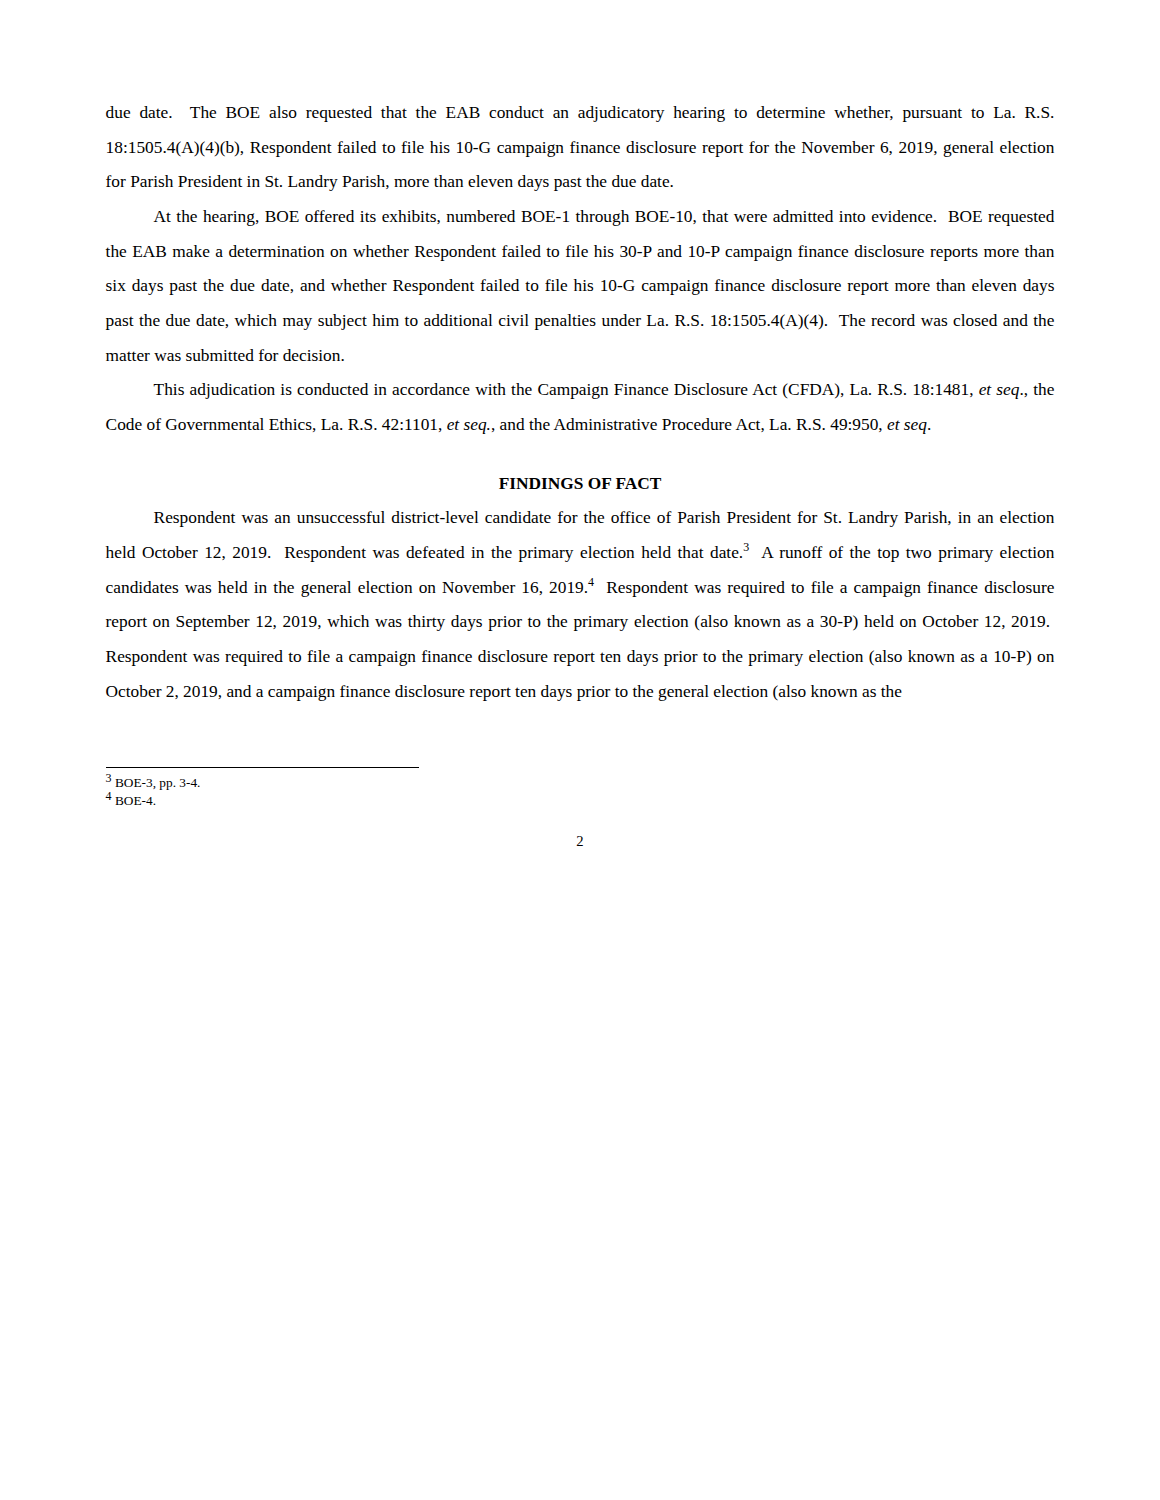due date. The BOE also requested that the EAB conduct an adjudicatory hearing to determine whether, pursuant to La. R.S. 18:1505.4(A)(4)(b), Respondent failed to file his 10-G campaign finance disclosure report for the November 6, 2019, general election for Parish President in St. Landry Parish, more than eleven days past the due date.
At the hearing, BOE offered its exhibits, numbered BOE-1 through BOE-10, that were admitted into evidence. BOE requested the EAB make a determination on whether Respondent failed to file his 30-P and 10-P campaign finance disclosure reports more than six days past the due date, and whether Respondent failed to file his 10-G campaign finance disclosure report more than eleven days past the due date, which may subject him to additional civil penalties under La. R.S. 18:1505.4(A)(4). The record was closed and the matter was submitted for decision.
This adjudication is conducted in accordance with the Campaign Finance Disclosure Act (CFDA), La. R.S. 18:1481, et seq., the Code of Governmental Ethics, La. R.S. 42:1101, et seq., and the Administrative Procedure Act, La. R.S. 49:950, et seq.
FINDINGS OF FACT
Respondent was an unsuccessful district-level candidate for the office of Parish President for St. Landry Parish, in an election held October 12, 2019. Respondent was defeated in the primary election held that date.3 A runoff of the top two primary election candidates was held in the general election on November 16, 2019.4 Respondent was required to file a campaign finance disclosure report on September 12, 2019, which was thirty days prior to the primary election (also known as a 30-P) held on October 12, 2019. Respondent was required to file a campaign finance disclosure report ten days prior to the primary election (also known as a 10-P) on October 2, 2019, and a campaign finance disclosure report ten days prior to the general election (also known as the
3 BOE-3, pp. 3-4.
4 BOE-4.
2